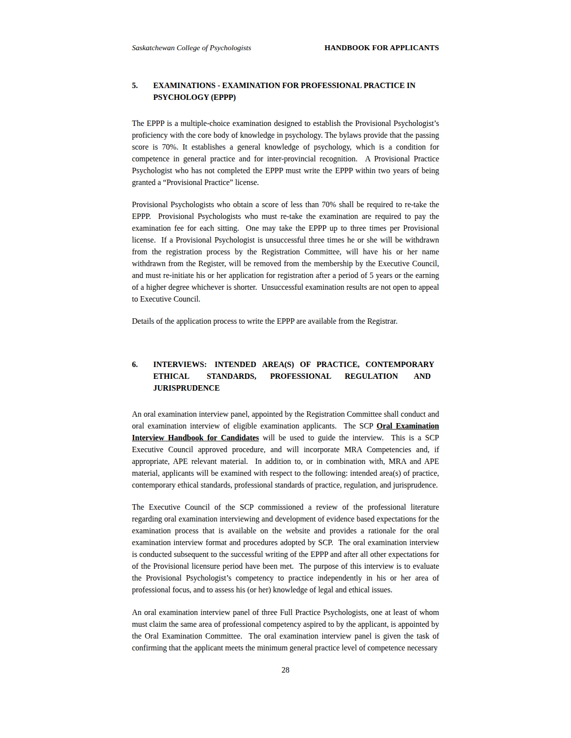Saskatchewan College of Psychologists
HANDBOOK FOR APPLICANTS
5.
EXAMINATIONS - EXAMINATION FOR PROFESSIONAL PRACTICE IN PSYCHOLOGY (EPPP)
The EPPP is a multiple-choice examination designed to establish the Provisional Psychologist’s proficiency with the core body of knowledge in psychology. The bylaws provide that the passing score is 70%. It establishes a general knowledge of psychology, which is a condition for competence in general practice and for inter-provincial recognition. A Provisional Practice Psychologist who has not completed the EPPP must write the EPPP within two years of being granted a “Provisional Practice” license.
Provisional Psychologists who obtain a score of less than 70% shall be required to re-take the EPPP. Provisional Psychologists who must re-take the examination are required to pay the examination fee for each sitting. One may take the EPPP up to three times per Provisional license. If a Provisional Psychologist is unsuccessful three times he or she will be withdrawn from the registration process by the Registration Committee, will have his or her name withdrawn from the Register, will be removed from the membership by the Executive Council, and must re-initiate his or her application for registration after a period of 5 years or the earning of a higher degree whichever is shorter. Unsuccessful examination results are not open to appeal to Executive Council.
Details of the application process to write the EPPP are available from the Registrar.
6.
INTERVIEWS: INTENDED AREA(S) OF PRACTICE, CONTEMPORARY ETHICAL STANDARDS, PROFESSIONAL REGULATION AND JURISPRUDENCE
An oral examination interview panel, appointed by the Registration Committee shall conduct and oral examination interview of eligible examination applicants. The SCP Oral Examination Interview Handbook for Candidates will be used to guide the interview. This is a SCP Executive Council approved procedure, and will incorporate MRA Competencies and, if appropriate, APE relevant material. In addition to, or in combination with, MRA and APE material, applicants will be examined with respect to the following: intended area(s) of practice, contemporary ethical standards, professional standards of practice, regulation, and jurisprudence.
The Executive Council of the SCP commissioned a review of the professional literature regarding oral examination interviewing and development of evidence based expectations for the examination process that is available on the website and provides a rationale for the oral examination interview format and procedures adopted by SCP. The oral examination interview is conducted subsequent to the successful writing of the EPPP and after all other expectations for of the Provisional licensure period have been met. The purpose of this interview is to evaluate the Provisional Psychologist’s competency to practice independently in his or her area of professional focus, and to assess his (or her) knowledge of legal and ethical issues.
An oral examination interview panel of three Full Practice Psychologists, one at least of whom must claim the same area of professional competency aspired to by the applicant, is appointed by the Oral Examination Committee. The oral examination interview panel is given the task of confirming that the applicant meets the minimum general practice level of competence necessary
28